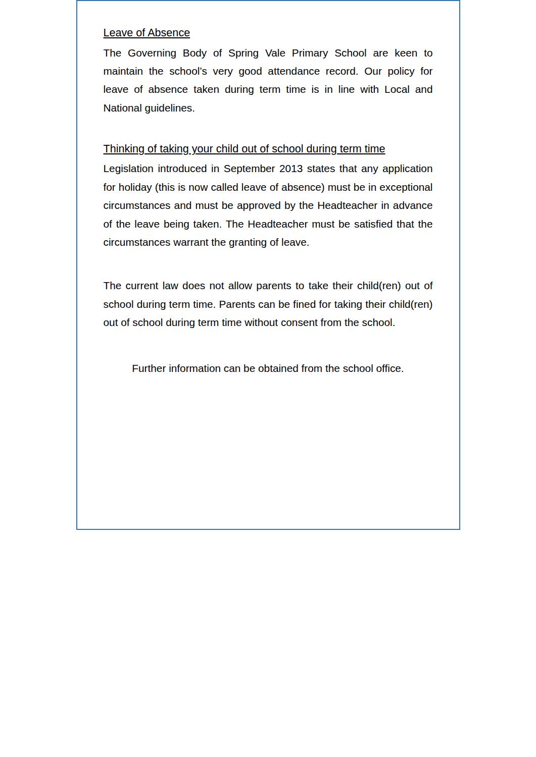Leave of Absence
The Governing Body of Spring Vale Primary School are keen to maintain the school’s very good attendance record. Our policy for leave of absence taken during term time is in line with Local and National guidelines.
Thinking of taking your child out of school during term time
Legislation introduced in September 2013 states that any application for holiday (this is now called leave of absence) must be in exceptional circumstances and must be approved by the Headteacher in advance of the leave being taken. The Headteacher must be satisfied that the circumstances warrant the granting of leave.
The current law does not allow parents to take their child(ren) out of school during term time. Parents can be fined for taking their child(ren) out of school during term time without consent from the school.
Further information can be obtained from the school office.